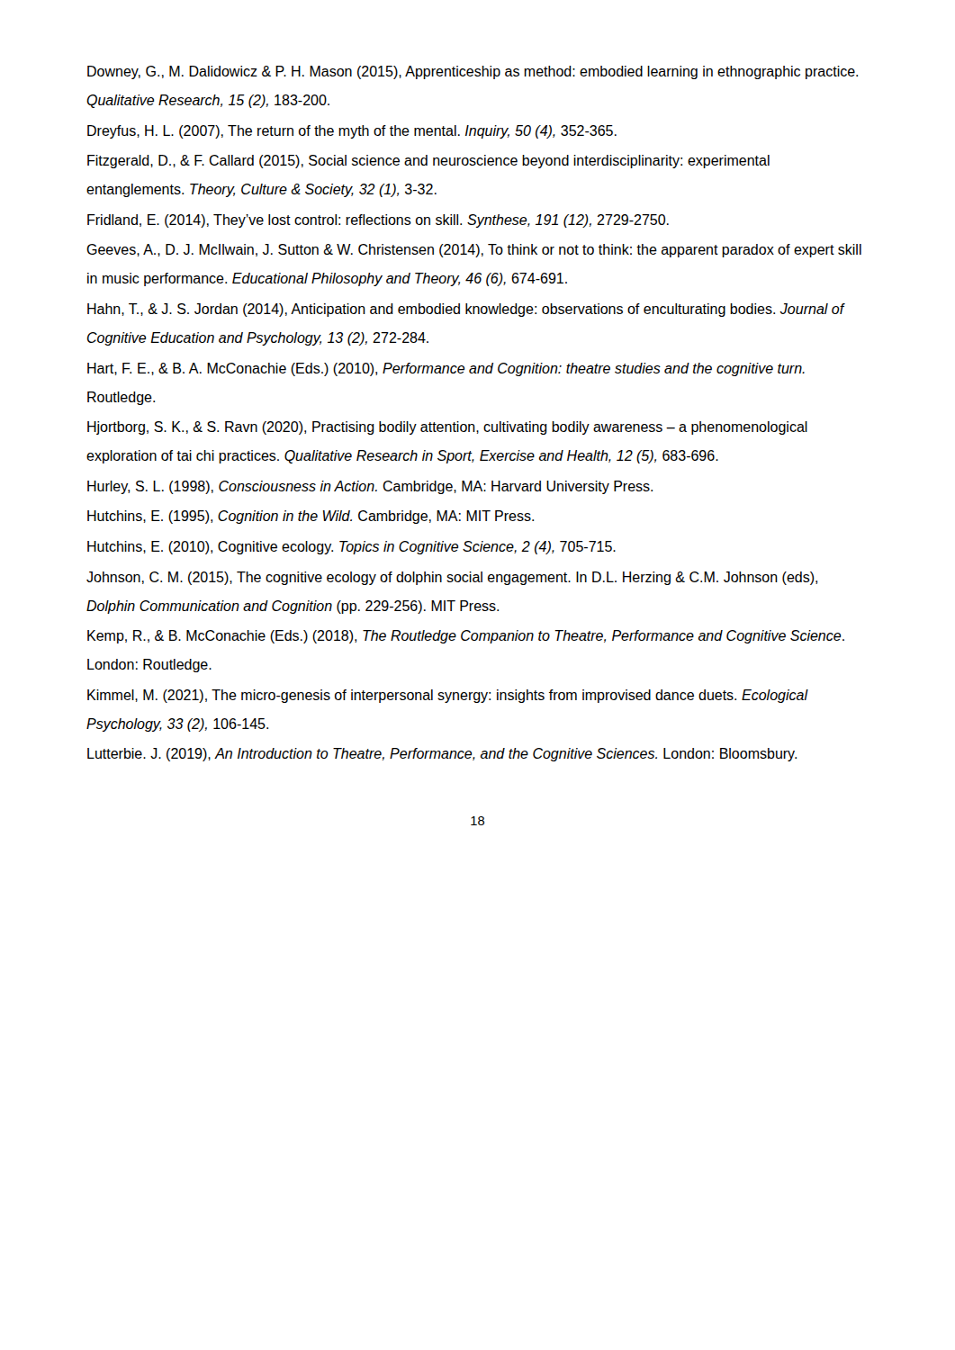Downey, G., M. Dalidowicz & P. H. Mason (2015), Apprenticeship as method: embodied learning in ethnographic practice. Qualitative Research, 15 (2), 183-200.
Dreyfus, H. L. (2007), The return of the myth of the mental. Inquiry, 50 (4), 352-365.
Fitzgerald, D., & F. Callard (2015), Social science and neuroscience beyond interdisciplinarity: experimental entanglements. Theory, Culture & Society, 32 (1), 3-32.
Fridland, E. (2014), They’ve lost control: reflections on skill. Synthese, 191 (12), 2729-2750.
Geeves, A., D. J. McIlwain, J. Sutton & W. Christensen (2014), To think or not to think: the apparent paradox of expert skill in music performance. Educational Philosophy and Theory, 46 (6), 674-691.
Hahn, T., & J. S. Jordan (2014), Anticipation and embodied knowledge: observations of enculturating bodies. Journal of Cognitive Education and Psychology, 13 (2), 272-284.
Hart, F. E., & B. A. McConachie (Eds.) (2010), Performance and Cognition: theatre studies and the cognitive turn. Routledge.
Hjortborg, S. K., & S. Ravn (2020), Practising bodily attention, cultivating bodily awareness – a phenomenological exploration of tai chi practices. Qualitative Research in Sport, Exercise and Health, 12 (5), 683-696.
Hurley, S. L. (1998), Consciousness in Action. Cambridge, MA: Harvard University Press.
Hutchins, E. (1995), Cognition in the Wild. Cambridge, MA: MIT Press.
Hutchins, E. (2010), Cognitive ecology. Topics in Cognitive Science, 2 (4), 705-715.
Johnson, C. M. (2015), The cognitive ecology of dolphin social engagement. In D.L. Herzing & C.M. Johnson (eds), Dolphin Communication and Cognition (pp. 229-256). MIT Press.
Kemp, R., & B. McConachie (Eds.) (2018), The Routledge Companion to Theatre, Performance and Cognitive Science. London: Routledge.
Kimmel, M. (2021), The micro-genesis of interpersonal synergy: insights from improvised dance duets. Ecological Psychology, 33 (2), 106-145.
Lutterbie. J. (2019), An Introduction to Theatre, Performance, and the Cognitive Sciences. London: Bloomsbury.
18